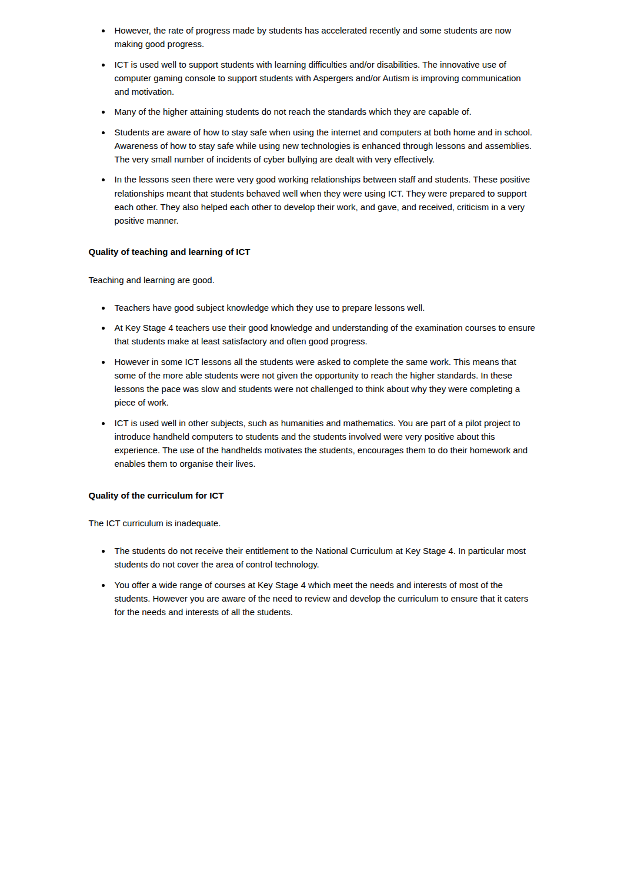However, the rate of progress made by students has accelerated recently and some students are now making good progress.
ICT is used well to support students with learning difficulties and/or disabilities. The innovative use of computer gaming console to support students with Aspergers and/or Autism is improving communication and motivation.
Many of the higher attaining students do not reach the standards which they are capable of.
Students are aware of how to stay safe when using the internet and computers at both home and in school. Awareness of how to stay safe while using new technologies is enhanced through lessons and assemblies. The very small number of incidents of cyber bullying are dealt with very effectively.
In the lessons seen there were very good working relationships between staff and students. These positive relationships meant that students behaved well when they were using ICT. They were prepared to support each other. They also helped each other to develop their work, and gave, and received, criticism in a very positive manner.
Quality of teaching and learning of ICT
Teaching and learning are good.
Teachers have good subject knowledge which they use to prepare lessons well.
At Key Stage 4 teachers use their good knowledge and understanding of the examination courses to ensure that students make at least satisfactory and often good progress.
However in some ICT lessons all the students were asked to complete the same work. This means that some of the more able students were not given the opportunity to reach the higher standards. In these lessons the pace was slow and students were not challenged to think about why they were completing a piece of work.
ICT is used well in other subjects, such as humanities and mathematics. You are part of a pilot project to introduce handheld computers to students and the students involved were very positive about this experience. The use of the handhelds motivates the students, encourages them to do their homework and enables them to organise their lives.
Quality of the curriculum for ICT
The ICT curriculum is inadequate.
The students do not receive their entitlement to the National Curriculum at Key Stage 4. In particular most students do not cover the area of control technology.
You offer a wide range of courses at Key Stage 4 which meet the needs and interests of most of the students. However you are aware of the need to review and develop the curriculum to ensure that it caters for the needs and interests of all the students.